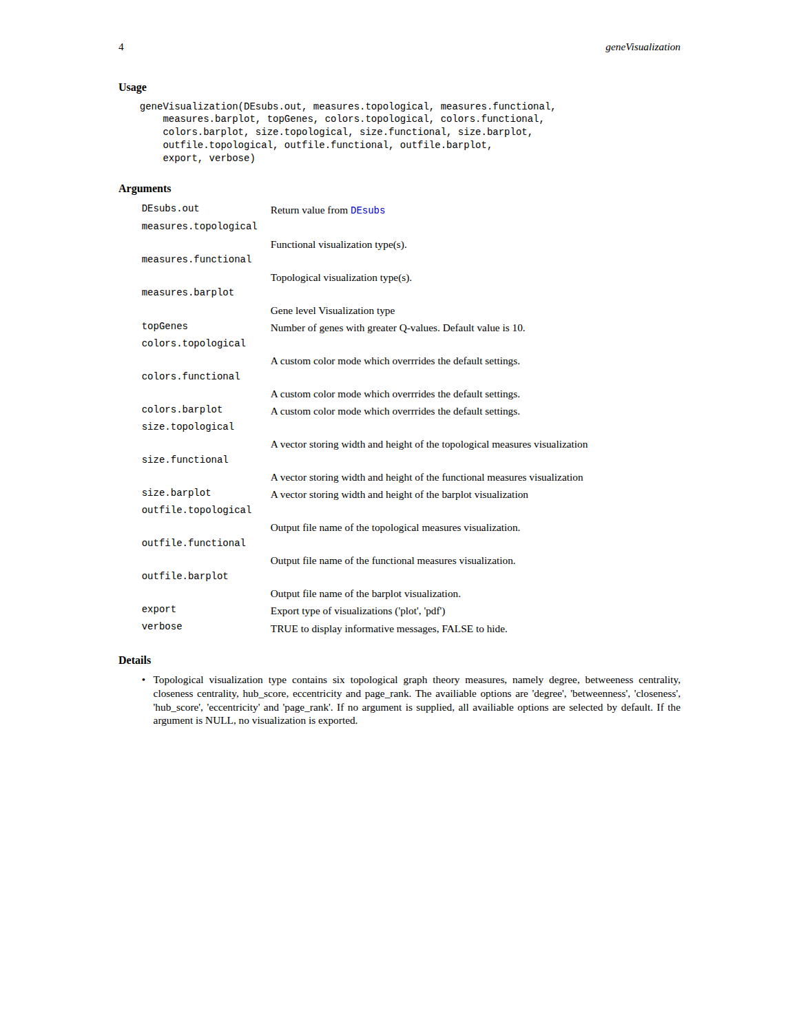4 geneVisualization
Usage
geneVisualization(DEsubs.out, measures.topological, measures.functional,
    measures.barplot, topGenes, colors.topological, colors.functional,
    colors.barplot, size.topological, size.functional, size.barplot,
    outfile.topological, outfile.functional, outfile.barplot,
    export, verbose)
Arguments
DEsubs.out
Return value from DEsubs
measures.topological
Functional visualization type(s).
measures.functional
Topological visualization type(s).
measures.barplot
Gene level Visualization type
topGenes
Number of genes with greater Q-values. Default value is 10.
colors.topological
A custom color mode which overrrides the default settings.
colors.functional
A custom color mode which overrrides the default settings.
colors.barplot
A custom color mode which overrrides the default settings.
size.topological
A vector storing width and height of the topological measures visualization
size.functional
A vector storing width and height of the functional measures visualization
size.barplot
A vector storing width and height of the barplot visualization
outfile.topological
Output file name of the topological measures visualization.
outfile.functional
Output file name of the functional measures visualization.
outfile.barplot
Output file name of the barplot visualization.
export
Export type of visualizations ('plot', 'pdf')
verbose
TRUE to display informative messages, FALSE to hide.
Details
Topological visualization type contains six topological graph theory measures, namely degree, betweeness centrality, closeness centrality, hub_score, eccentricity and page_rank. The availiable options are 'degree', 'betweenness', 'closeness', 'hub_score', 'eccentricity' and 'page_rank'. If no argument is supplied, all availiable options are selected by default. If the argument is NULL, no visualization is exported.